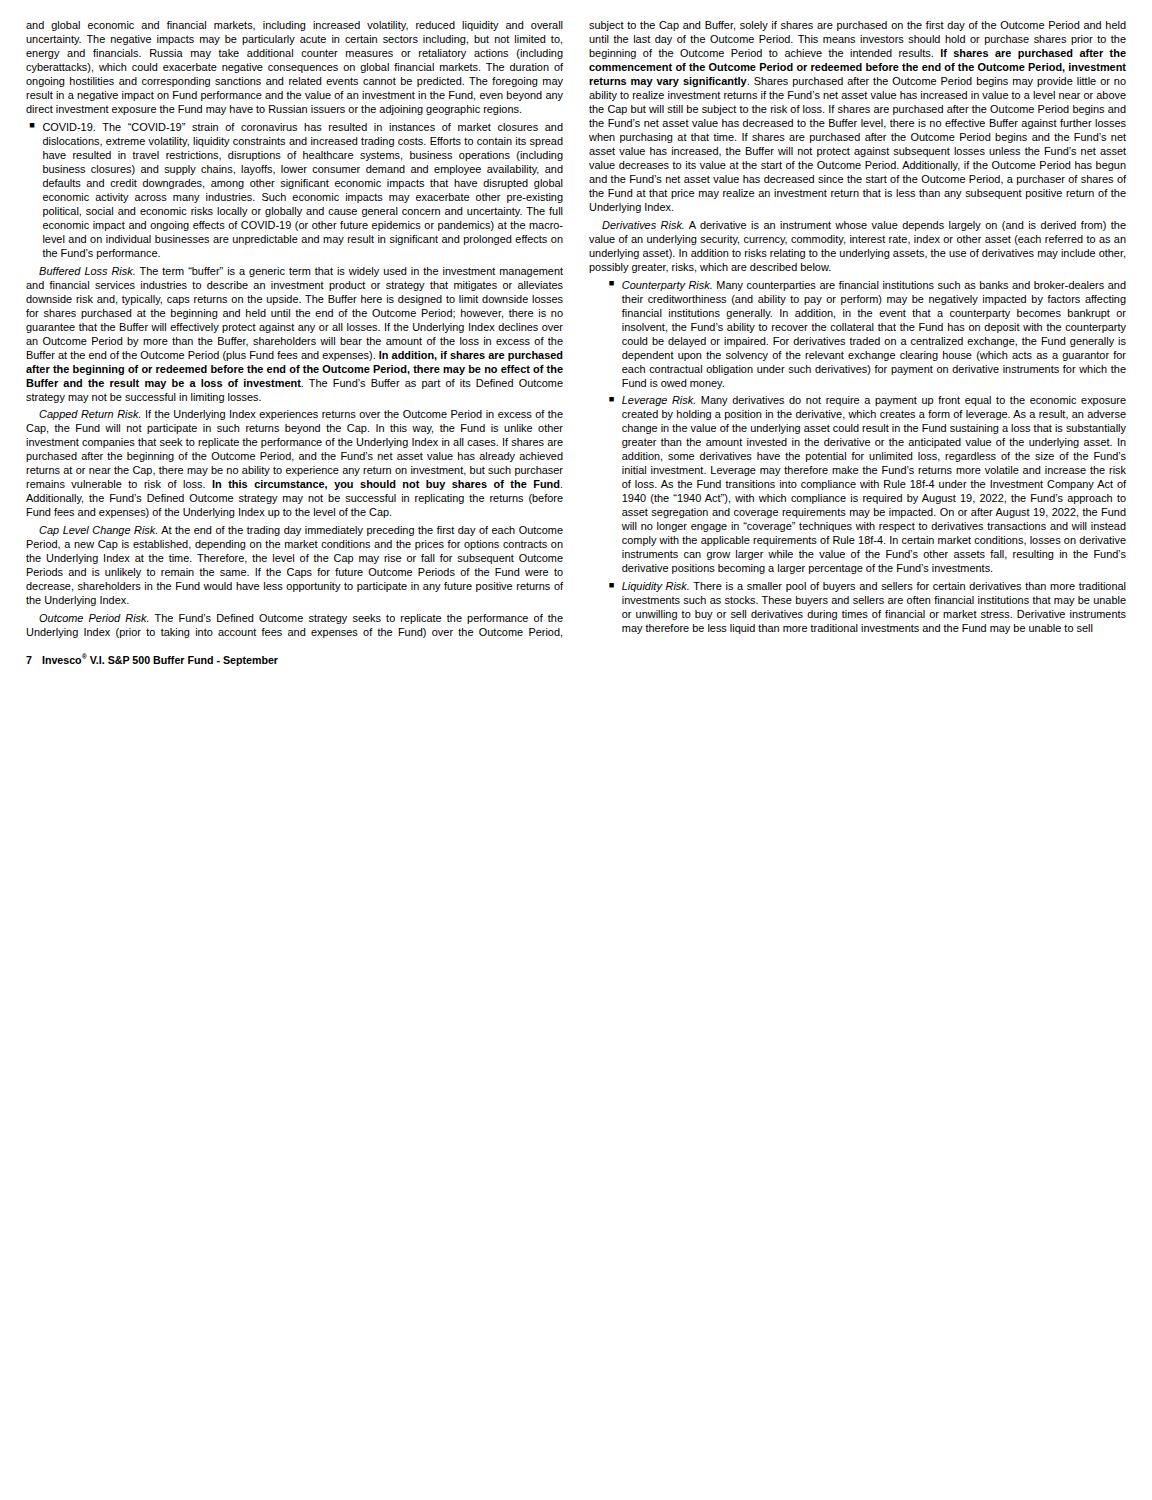and global economic and financial markets, including increased volatility, reduced liquidity and overall uncertainty. The negative impacts may be particularly acute in certain sectors including, but not limited to, energy and financials. Russia may take additional counter measures or retaliatory actions (including cyberattacks), which could exacerbate negative consequences on global financial markets. The duration of ongoing hostilities and corresponding sanctions and related events cannot be predicted. The foregoing may result in a negative impact on Fund performance and the value of an investment in the Fund, even beyond any direct investment exposure the Fund may have to Russian issuers or the adjoining geographic regions.
COVID-19. The “COVID-19” strain of coronavirus has resulted in instances of market closures and dislocations, extreme volatility, liquidity constraints and increased trading costs. Efforts to contain its spread have resulted in travel restrictions, disruptions of healthcare systems, business operations (including business closures) and supply chains, layoffs, lower consumer demand and employee availability, and defaults and credit downgrades, among other significant economic impacts that have disrupted global economic activity across many industries. Such economic impacts may exacerbate other pre-existing political, social and economic risks locally or globally and cause general concern and uncertainty. The full economic impact and ongoing effects of COVID-19 (or other future epidemics or pandemics) at the macro-level and on individual businesses are unpredictable and may result in significant and prolonged effects on the Fund’s performance.
Buffered Loss Risk. The term “buffer” is a generic term that is widely used in the investment management and financial services industries to describe an investment product or strategy that mitigates or alleviates downside risk and, typically, caps returns on the upside. The Buffer here is designed to limit downside losses for shares purchased at the beginning and held until the end of the Outcome Period; however, there is no guarantee that the Buffer will effectively protect against any or all losses. If the Underlying Index declines over an Outcome Period by more than the Buffer, shareholders will bear the amount of the loss in excess of the Buffer at the end of the Outcome Period (plus Fund fees and expenses). In addition, if shares are purchased after the beginning of or redeemed before the end of the Outcome Period, there may be no effect of the Buffer and the result may be a loss of investment. The Fund’s Buffer as part of its Defined Outcome strategy may not be successful in limiting losses.
Capped Return Risk. If the Underlying Index experiences returns over the Outcome Period in excess of the Cap, the Fund will not participate in such returns beyond the Cap. In this way, the Fund is unlike other investment companies that seek to replicate the performance of the Underlying Index in all cases. If shares are purchased after the beginning of the Outcome Period, and the Fund’s net asset value has already achieved returns at or near the Cap, there may be no ability to experience any return on investment, but such purchaser remains vulnerable to risk of loss. In this circumstance, you should not buy shares of the Fund. Additionally, the Fund’s Defined Outcome strategy may not be successful in replicating the returns (before Fund fees and expenses) of the Underlying Index up to the level of the Cap.
Cap Level Change Risk. At the end of the trading day immediately preceding the first day of each Outcome Period, a new Cap is established, depending on the market conditions and the prices for options contracts on the Underlying Index at the time. Therefore, the level of the Cap may rise or fall for subsequent Outcome Periods and is unlikely to remain the same. If the Caps for future Outcome Periods of the Fund were to decrease, shareholders in the Fund would have less opportunity to participate in any future positive returns of the Underlying Index.
Outcome Period Risk. The Fund’s Defined Outcome strategy seeks to replicate the performance of the Underlying Index (prior to taking into account fees and expenses of the Fund) over the Outcome Period, subject to the Cap and Buffer, solely if shares are purchased on the first day of the Outcome Period and held until the last day of the Outcome Period. This means investors should hold or purchase shares prior to the beginning of the Outcome Period to achieve the intended results. If shares are purchased after the commencement of the Outcome Period or redeemed before the end of the Outcome Period, investment returns may vary significantly. Shares purchased after the Outcome Period begins may provide little or no ability to realize investment returns if the Fund’s net asset value has increased in value to a level near or above the Cap but will still be subject to the risk of loss. If shares are purchased after the Outcome Period begins and the Fund’s net asset value has decreased to the Buffer level, there is no effective Buffer against further losses when purchasing at that time. If shares are purchased after the Outcome Period begins and the Fund’s net asset value has increased, the Buffer will not protect against subsequent losses unless the Fund’s net asset value decreases to its value at the start of the Outcome Period. Additionally, if the Outcome Period has begun and the Fund’s net asset value has decreased since the start of the Outcome Period, a purchaser of shares of the Fund at that price may realize an investment return that is less than any subsequent positive return of the Underlying Index.
Derivatives Risk. A derivative is an instrument whose value depends largely on (and is derived from) the value of an underlying security, currency, commodity, interest rate, index or other asset (each referred to as an underlying asset). In addition to risks relating to the underlying assets, the use of derivatives may include other, possibly greater, risks, which are described below.
Counterparty Risk. Many counterparties are financial institutions such as banks and broker-dealers and their creditworthiness (and ability to pay or perform) may be negatively impacted by factors affecting financial institutions generally. In addition, in the event that a counterparty becomes bankrupt or insolvent, the Fund’s ability to recover the collateral that the Fund has on deposit with the counterparty could be delayed or impaired. For derivatives traded on a centralized exchange, the Fund generally is dependent upon the solvency of the relevant exchange clearing house (which acts as a guarantor for each contractual obligation under such derivatives) for payment on derivative instruments for which the Fund is owed money.
Leverage Risk. Many derivatives do not require a payment up front equal to the economic exposure created by holding a position in the derivative, which creates a form of leverage. As a result, an adverse change in the value of the underlying asset could result in the Fund sustaining a loss that is substantially greater than the amount invested in the derivative or the anticipated value of the underlying asset. In addition, some derivatives have the potential for unlimited loss, regardless of the size of the Fund’s initial investment. Leverage may therefore make the Fund’s returns more volatile and increase the risk of loss. As the Fund transitions into compliance with Rule 18f-4 under the Investment Company Act of 1940 (the “1940 Act”), with which compliance is required by August 19, 2022, the Fund’s approach to asset segregation and coverage requirements may be impacted. On or after August 19, 2022, the Fund will no longer engage in “coverage” techniques with respect to derivatives transactions and will instead comply with the applicable requirements of Rule 18f-4. In certain market conditions, losses on derivative instruments can grow larger while the value of the Fund’s other assets fall, resulting in the Fund’s derivative positions becoming a larger percentage of the Fund’s investments.
Liquidity Risk. There is a smaller pool of buyers and sellers for certain derivatives than more traditional investments such as stocks. These buyers and sellers are often financial institutions that may be unable or unwilling to buy or sell derivatives during times of financial or market stress. Derivative instruments may therefore be less liquid than more traditional investments and the Fund may be unable to sell
7 Invesco® V.I. S&P 500 Buffer Fund - September